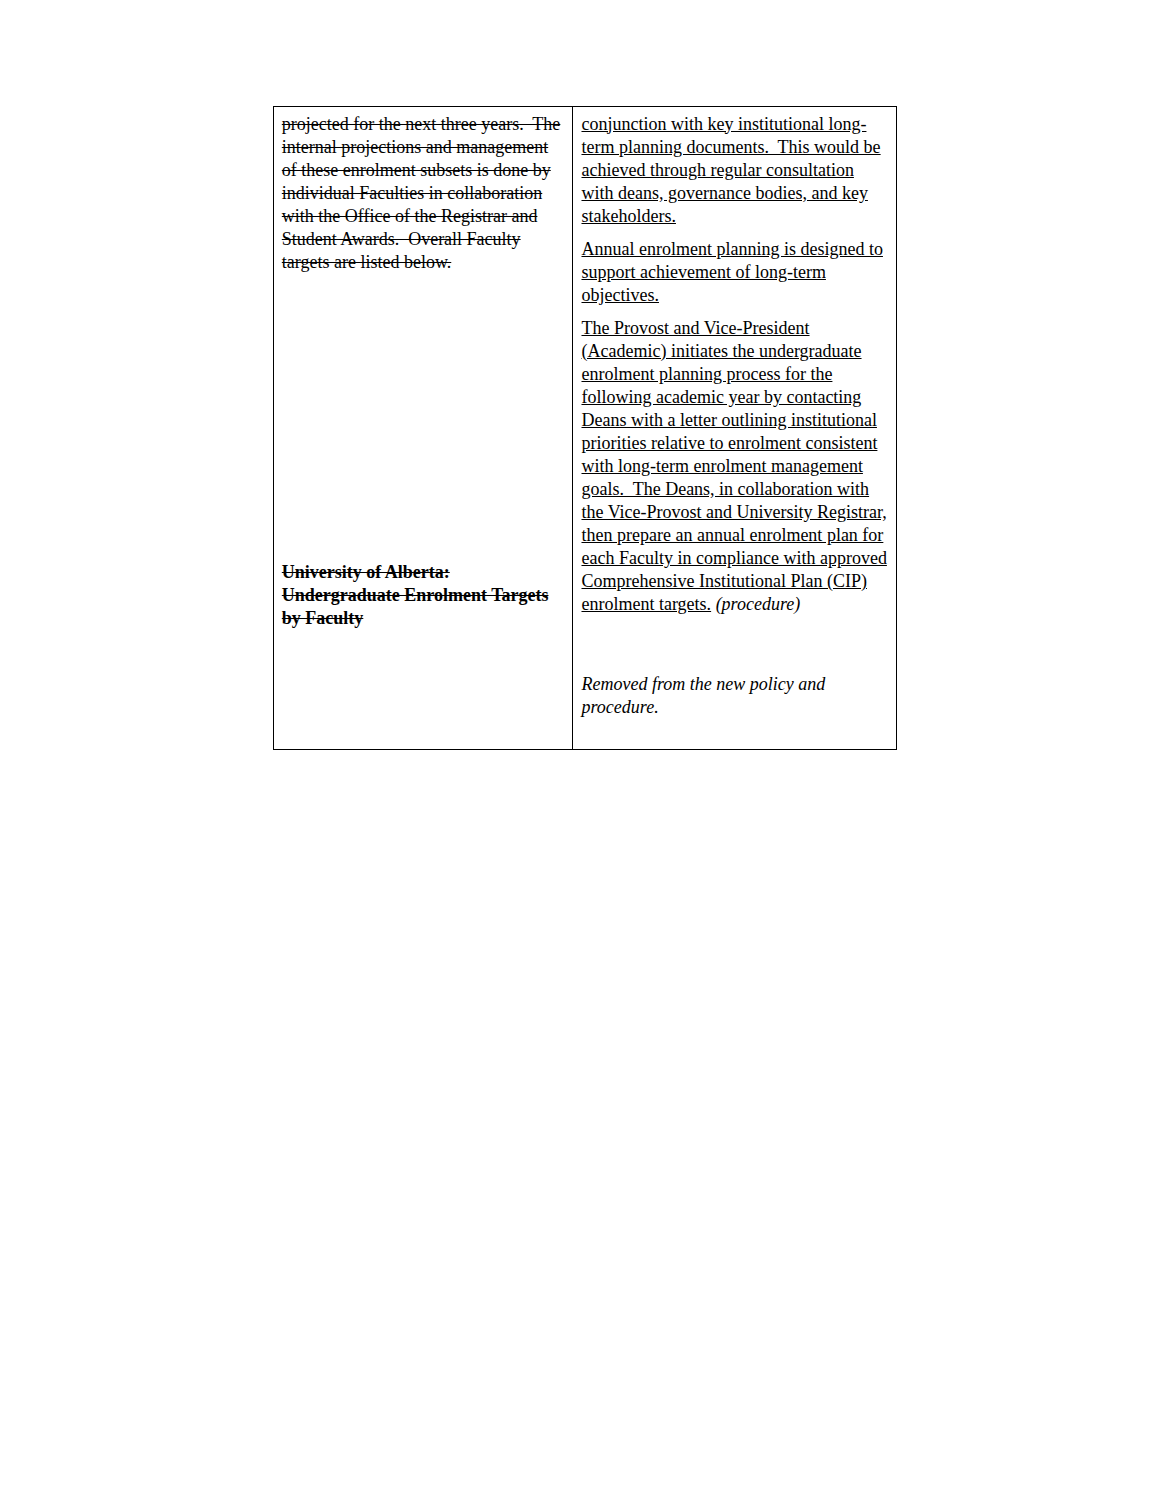| projected for the next three years. The internal projections and management of these enrolment subsets is done by individual Faculties in collaboration with the Office of the Registrar and Student Awards. Overall Faculty targets are listed below. University of Alberta: Undergraduate Enrolment Targets by Faculty | conjunction with key institutional long-term planning documents. This would be achieved through regular consultation with deans, governance bodies, and key stakeholders. Annual enrolment planning is designed to support achievement of long-term objectives. The Provost and Vice-President (Academic) initiates the undergraduate enrolment planning process for the following academic year by contacting Deans with a letter outlining institutional priorities relative to enrolment consistent with long-term enrolment management goals. The Deans, in collaboration with the Vice-Provost and University Registrar, then prepare an annual enrolment plan for each Faculty in compliance with approved Comprehensive Institutional Plan (CIP) enrolment targets. (procedure) Removed from the new policy and procedure. |